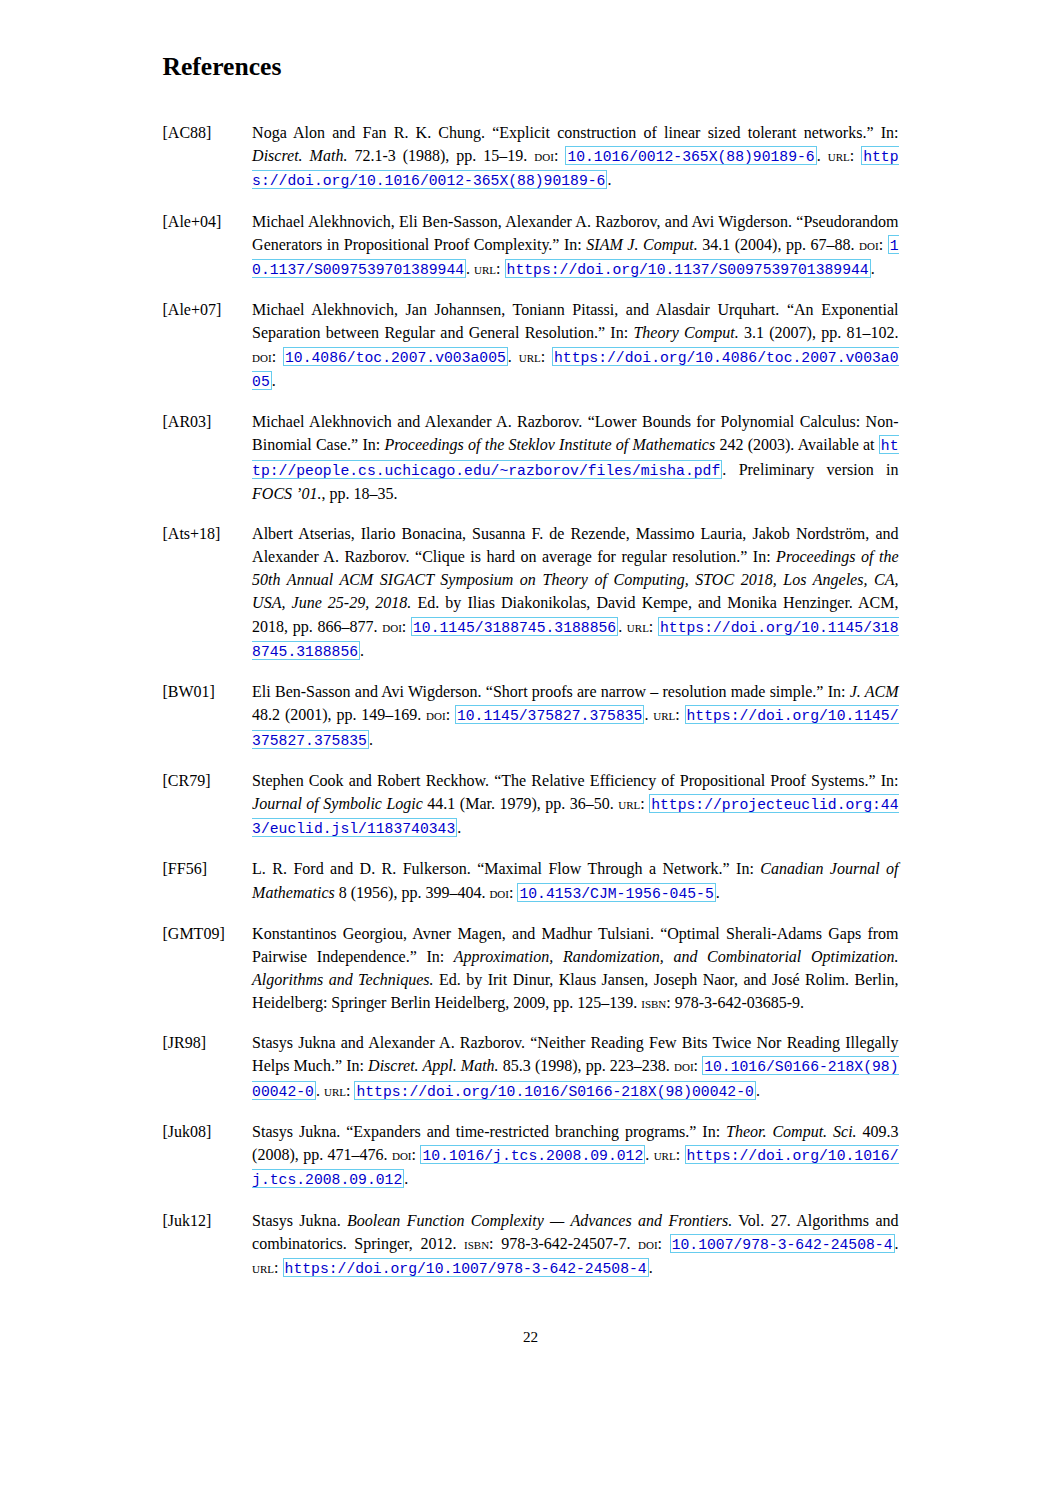References
[AC88]
Noga Alon and Fan R. K. Chung. “Explicit construction of linear sized tolerant networks.” In: Discret. Math. 72.1-3 (1988), pp. 15–19. doi: 10.1016/0012-365X(88)90189-6. url: https://doi.org/10.1016/0012-365X(88)90189-6.
[Ale+04]
Michael Alekhnovich, Eli Ben-Sasson, Alexander A. Razborov, and Avi Wigderson. “Pseudorandom Generators in Propositional Proof Complexity.” In: SIAM J. Comput. 34.1 (2004), pp. 67–88. doi: 10.1137/S0097539701389944. url: https://doi.org/10.1137/S0097539701389944.
[Ale+07]
Michael Alekhnovich, Jan Johannsen, Toniann Pitassi, and Alasdair Urquhart. “An Exponential Separation between Regular and General Resolution.” In: Theory Comput. 3.1 (2007), pp. 81–102. doi: 10.4086/toc.2007.v003a005. url: https://doi.org/10.4086/toc.2007.v003a005.
[AR03]
Michael Alekhnovich and Alexander A. Razborov. “Lower Bounds for Polynomial Calculus: Non-Binomial Case.” In: Proceedings of the Steklov Institute of Mathematics 242 (2003). Available at http://people.cs.uchicago.edu/~razborov/files/misha.pdf. Preliminary version in FOCS ’01., pp. 18–35.
[Ats+18]
Albert Atserias, Ilario Bonacina, Susanna F. de Rezende, Massimo Lauria, Jakob Nordström, and Alexander A. Razborov. “Clique is hard on average for regular resolution.” In: Proceedings of the 50th Annual ACM SIGACT Symposium on Theory of Computing, STOC 2018, Los Angeles, CA, USA, June 25-29, 2018. Ed. by Ilias Diakonikolas, David Kempe, and Monika Henzinger. ACM, 2018, pp. 866–877. doi: 10.1145/3188745.3188856. url: https://doi.org/10.1145/3188745.3188856.
[BW01]
Eli Ben-Sasson and Avi Wigderson. “Short proofs are narrow – resolution made simple.” In: J. ACM 48.2 (2001), pp. 149–169. doi: 10.1145/375827.375835. url: https://doi.org/10.1145/375827.375835.
[CR79]
Stephen Cook and Robert Reckhow. “The Relative Efficiency of Propositional Proof Systems.” In: Journal of Symbolic Logic 44.1 (Mar. 1979), pp. 36–50. url: https://projecteuclid.org:443/euclid.jsl/1183740343.
[FF56]
L. R. Ford and D. R. Fulkerson. “Maximal Flow Through a Network.” In: Canadian Journal of Mathematics 8 (1956), pp. 399–404. doi: 10.4153/CJM-1956-045-5.
[GMT09]
Konstantinos Georgiou, Avner Magen, and Madhur Tulsiani. “Optimal Sherali-Adams Gaps from Pairwise Independence.” In: Approximation, Randomization, and Combinatorial Optimization. Algorithms and Techniques. Ed. by Irit Dinur, Klaus Jansen, Joseph Naor, and José Rolim. Berlin, Heidelberg: Springer Berlin Heidelberg, 2009, pp. 125–139. isbn: 978-3-642-03685-9.
[JR98]
Stasys Jukna and Alexander A. Razborov. “Neither Reading Few Bits Twice Nor Reading Illegally Helps Much.” In: Discret. Appl. Math. 85.3 (1998), pp. 223–238. doi: 10.1016/S0166-218X(98)00042-0. url: https://doi.org/10.1016/S0166-218X(98)00042-0.
[Juk08]
Stasys Jukna. “Expanders and time-restricted branching programs.” In: Theor. Comput. Sci. 409.3 (2008), pp. 471–476. doi: 10.1016/j.tcs.2008.09.012. url: https://doi.org/10.1016/j.tcs.2008.09.012.
[Juk12]
Stasys Jukna. Boolean Function Complexity — Advances and Frontiers. Vol. 27. Algorithms and combinatorics. Springer, 2012. isbn: 978-3-642-24507-7. doi: 10.1007/978-3-642-24508-4. url: https://doi.org/10.1007/978-3-642-24508-4.
22